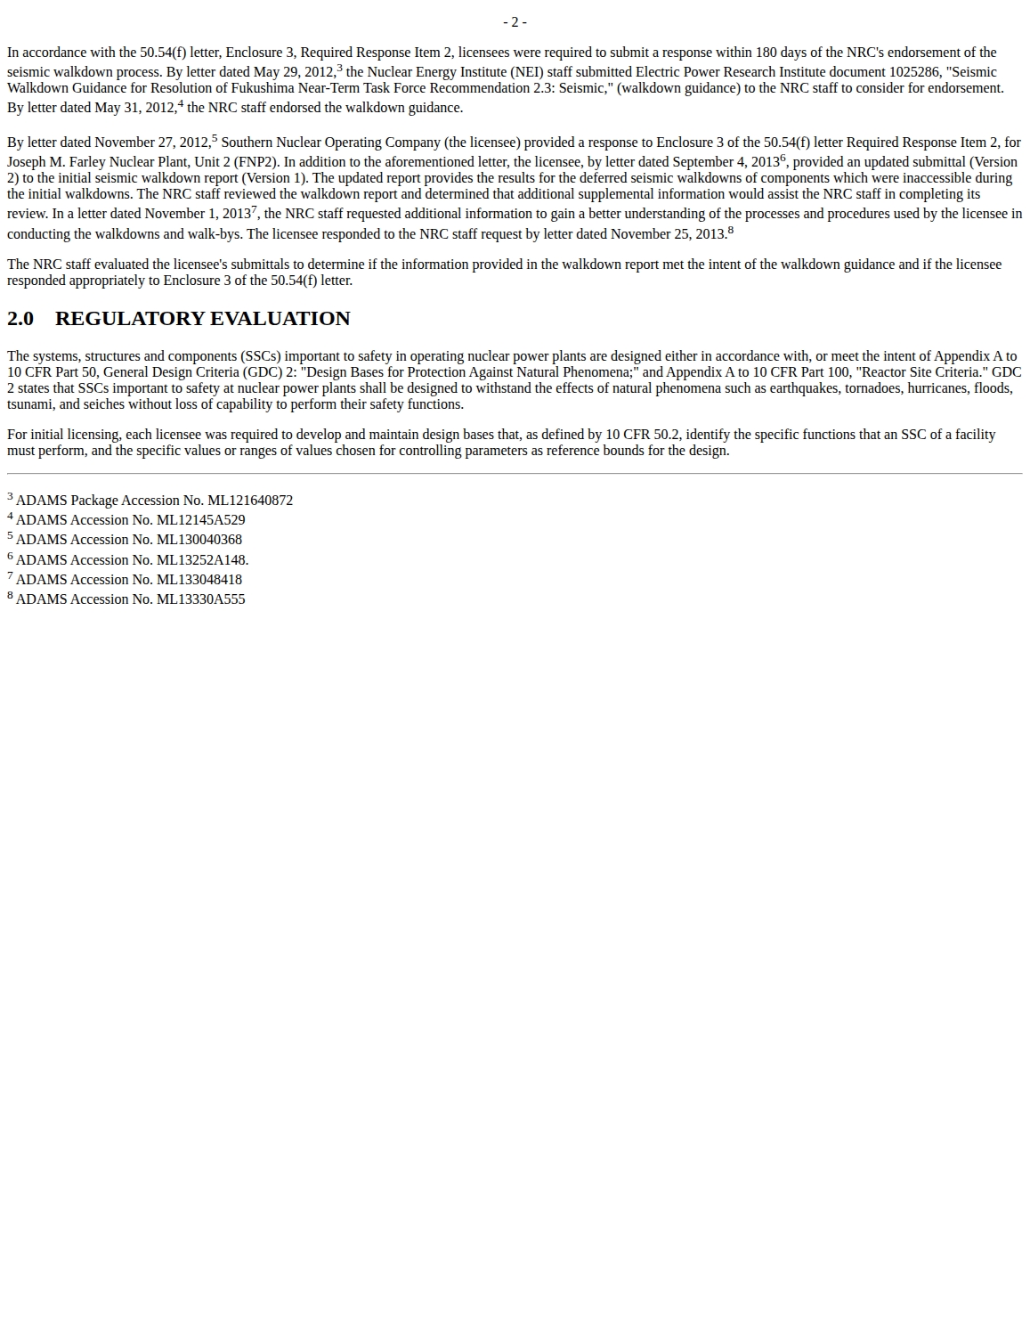- 2 -
In accordance with the 50.54(f) letter, Enclosure 3, Required Response Item 2, licensees were required to submit a response within 180 days of the NRC's endorsement of the seismic walkdown process. By letter dated May 29, 2012,3 the Nuclear Energy Institute (NEI) staff submitted Electric Power Research Institute document 1025286, "Seismic Walkdown Guidance for Resolution of Fukushima Near-Term Task Force Recommendation 2.3: Seismic," (walkdown guidance) to the NRC staff to consider for endorsement. By letter dated May 31, 2012,4 the NRC staff endorsed the walkdown guidance.
By letter dated November 27, 2012,5 Southern Nuclear Operating Company (the licensee) provided a response to Enclosure 3 of the 50.54(f) letter Required Response Item 2, for Joseph M. Farley Nuclear Plant, Unit 2 (FNP2). In addition to the aforementioned letter, the licensee, by letter dated September 4, 20136, provided an updated submittal (Version 2) to the initial seismic walkdown report (Version 1). The updated report provides the results for the deferred seismic walkdowns of components which were inaccessible during the initial walkdowns. The NRC staff reviewed the walkdown report and determined that additional supplemental information would assist the NRC staff in completing its review. In a letter dated November 1, 20137, the NRC staff requested additional information to gain a better understanding of the processes and procedures used by the licensee in conducting the walkdowns and walk-bys. The licensee responded to the NRC staff request by letter dated November 25, 2013.8
The NRC staff evaluated the licensee's submittals to determine if the information provided in the walkdown report met the intent of the walkdown guidance and if the licensee responded appropriately to Enclosure 3 of the 50.54(f) letter.
2.0 REGULATORY EVALUATION
The systems, structures and components (SSCs) important to safety in operating nuclear power plants are designed either in accordance with, or meet the intent of Appendix A to 10 CFR Part 50, General Design Criteria (GDC) 2: "Design Bases for Protection Against Natural Phenomena;" and Appendix A to 10 CFR Part 100, "Reactor Site Criteria." GDC 2 states that SSCs important to safety at nuclear power plants shall be designed to withstand the effects of natural phenomena such as earthquakes, tornadoes, hurricanes, floods, tsunami, and seiches without loss of capability to perform their safety functions.
For initial licensing, each licensee was required to develop and maintain design bases that, as defined by 10 CFR 50.2, identify the specific functions that an SSC of a facility must perform, and the specific values or ranges of values chosen for controlling parameters as reference bounds for the design.
3 ADAMS Package Accession No. ML121640872
4 ADAMS Accession No. ML12145A529
5 ADAMS Accession No. ML130040368
6 ADAMS Accession No. ML13252A148.
7 ADAMS Accession No. ML133048418
8 ADAMS Accession No. ML13330A555